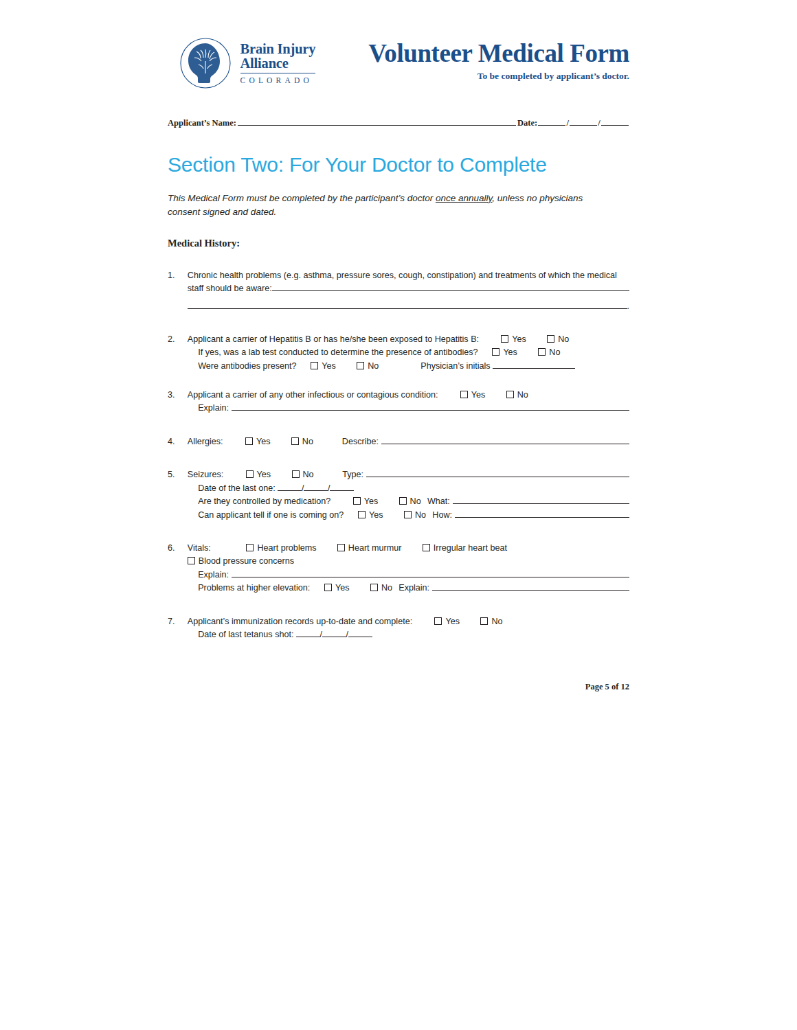Brain Injury Alliance
COLORADO
Volunteer Medical Form
To be completed by applicant’s doctor.
Applicant’s Name: Date: / /
Section Two: For Your Doctor to Complete
This Medical Form must be completed by the participant’s doctor once annually, unless no physicians consent signed and dated.
Medical History:
1.
Chronic health problems (e.g. asthma, pressure sores, cough, constipation) and treatments of which the medical
staff should be aware:
.
2.
Applicant a carrier of Hepatitis B or has he/she been exposed to Hepatitis B: Yes No
If yes, was a lab test conducted to determine the presence of antibodies? Yes No
Were antibodies present? Yes No Physician’s initials
3.
Applicant a carrier of any other infectious or contagious condition: Yes No
Explain:
4.
Allergies: Yes No Describe:
5.
Seizures: Yes No Type:
Date of the last one: / /
Are they controlled by medication? Yes No What:
Can applicant tell if one is coming on? Yes No How:
6.
Vitals: Heart problems Heart murmur Irregular heart beat Blood pressure concerns
Explain:
Problems at higher elevation: Yes No Explain:
7.
Applicant’s immunization records up-to-date and complete: Yes No
Date of last tetanus shot: / /
Page 5 of 12